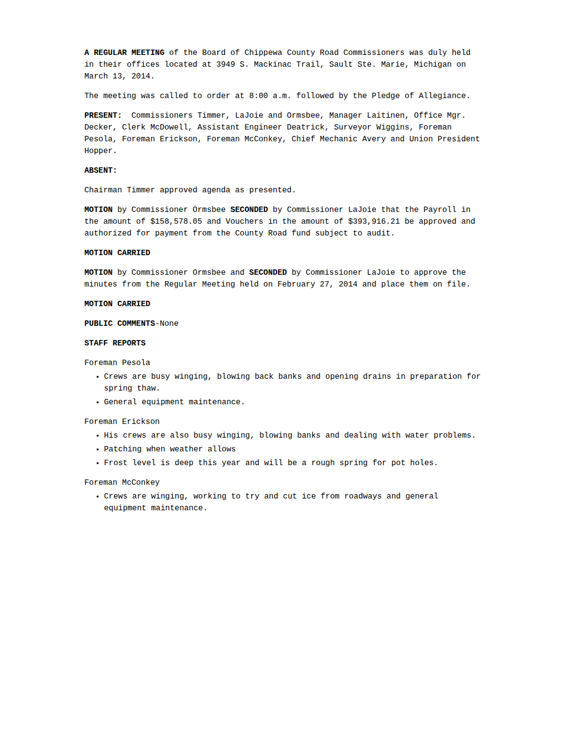A REGULAR MEETING of the Board of Chippewa County Road Commissioners was duly held in their offices located at 3949 S. Mackinac Trail, Sault Ste. Marie, Michigan on March 13, 2014.
The meeting was called to order at 8:00 a.m. followed by the Pledge of Allegiance.
PRESENT: Commissioners Timmer, LaJoie and Ormsbee, Manager Laitinen, Office Mgr. Decker, Clerk McDowell, Assistant Engineer Deatrick, Surveyor Wiggins, Foreman Pesola, Foreman Erickson, Foreman McConkey, Chief Mechanic Avery and Union President Hopper.
ABSENT:
Chairman Timmer approved agenda as presented.
MOTION by Commissioner Ormsbee SECONDED by Commissioner LaJoie that the Payroll in the amount of $158,578.05 and Vouchers in the amount of $393,916.21 be approved and authorized for payment from the County Road fund subject to audit.
MOTION CARRIED
MOTION by Commissioner Ormsbee and SECONDED by Commissioner LaJoie to approve the minutes from the Regular Meeting held on February 27, 2014 and place them on file.
MOTION CARRIED
PUBLIC COMMENTS-None
STAFF REPORTS
Foreman Pesola
Crews are busy winging, blowing back banks and opening drains in preparation for spring thaw.
General equipment maintenance.
Foreman Erickson
His crews are also busy winging, blowing banks and dealing with water problems.
Patching when weather allows
Frost level is deep this year and will be a rough spring for pot holes.
Foreman McConkey
Crews are winging, working to try and cut ice from roadways and general equipment maintenance.